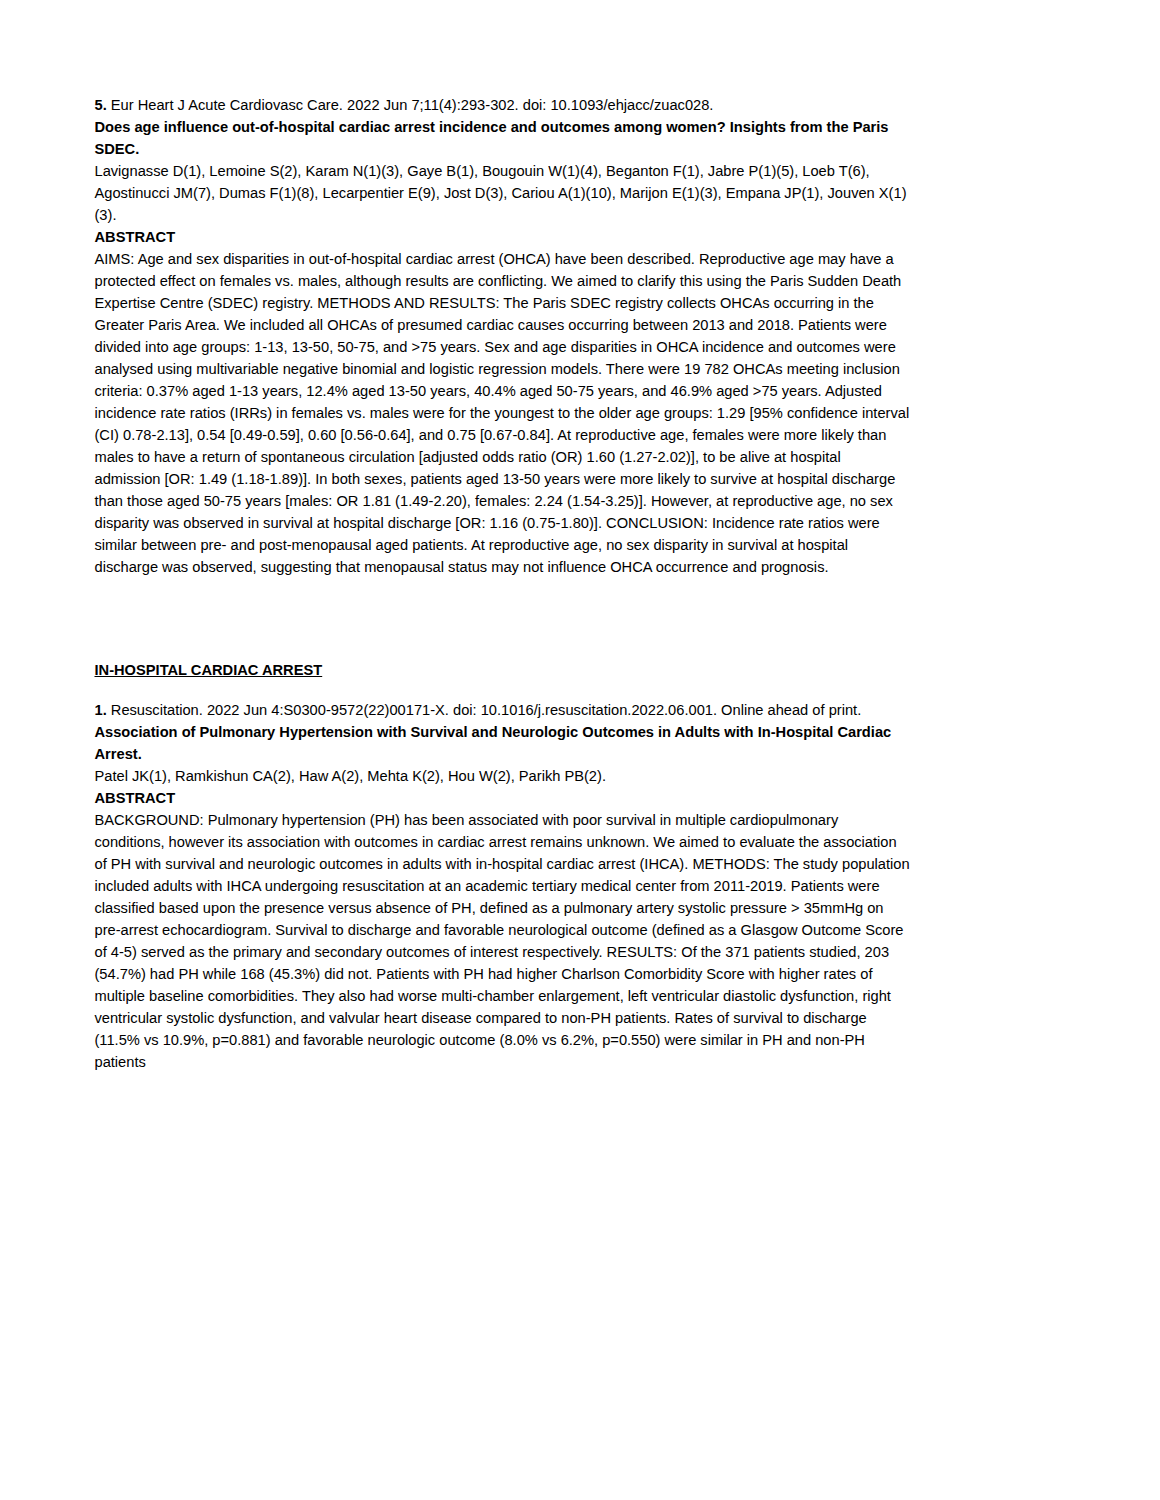5. Eur Heart J Acute Cardiovasc Care. 2022 Jun 7;11(4):293-302. doi: 10.1093/ehjacc/zuac028.
Does age influence out-of-hospital cardiac arrest incidence and outcomes among women? Insights from the Paris SDEC.
Lavignasse D(1), Lemoine S(2), Karam N(1)(3), Gaye B(1), Bougouin W(1)(4), Beganton F(1), Jabre P(1)(5), Loeb T(6), Agostinucci JM(7), Dumas F(1)(8), Lecarpentier E(9), Jost D(3), Cariou A(1)(10), Marijon E(1)(3), Empana JP(1), Jouven X(1)(3).
ABSTRACT
AIMS: Age and sex disparities in out-of-hospital cardiac arrest (OHCA) have been described. Reproductive age may have a protected effect on females vs. males, although results are conflicting. We aimed to clarify this using the Paris Sudden Death Expertise Centre (SDEC) registry. METHODS AND RESULTS: The Paris SDEC registry collects OHCAs occurring in the Greater Paris Area. We included all OHCAs of presumed cardiac causes occurring between 2013 and 2018. Patients were divided into age groups: 1-13, 13-50, 50-75, and >75 years. Sex and age disparities in OHCA incidence and outcomes were analysed using multivariable negative binomial and logistic regression models. There were 19 782 OHCAs meeting inclusion criteria: 0.37% aged 1-13 years, 12.4% aged 13-50 years, 40.4% aged 50-75 years, and 46.9% aged >75 years. Adjusted incidence rate ratios (IRRs) in females vs. males were for the youngest to the older age groups: 1.29 [95% confidence interval (CI) 0.78-2.13], 0.54 [0.49-0.59], 0.60 [0.56-0.64], and 0.75 [0.67-0.84]. At reproductive age, females were more likely than males to have a return of spontaneous circulation [adjusted odds ratio (OR) 1.60 (1.27-2.02)], to be alive at hospital admission [OR: 1.49 (1.18-1.89)]. In both sexes, patients aged 13-50 years were more likely to survive at hospital discharge than those aged 50-75 years [males: OR 1.81 (1.49-2.20), females: 2.24 (1.54-3.25)]. However, at reproductive age, no sex disparity was observed in survival at hospital discharge [OR: 1.16 (0.75-1.80)]. CONCLUSION: Incidence rate ratios were similar between pre- and post-menopausal aged patients. At reproductive age, no sex disparity in survival at hospital discharge was observed, suggesting that menopausal status may not influence OHCA occurrence and prognosis.
IN-HOSPITAL CARDIAC ARREST
1. Resuscitation. 2022 Jun 4:S0300-9572(22)00171-X. doi: 10.1016/j.resuscitation.2022.06.001. Online ahead of print.
Association of Pulmonary Hypertension with Survival and Neurologic Outcomes in Adults with In-Hospital Cardiac Arrest.
Patel JK(1), Ramkishun CA(2), Haw A(2), Mehta K(2), Hou W(2), Parikh PB(2).
ABSTRACT
BACKGROUND: Pulmonary hypertension (PH) has been associated with poor survival in multiple cardiopulmonary conditions, however its association with outcomes in cardiac arrest remains unknown. We aimed to evaluate the association of PH with survival and neurologic outcomes in adults with in-hospital cardiac arrest (IHCA). METHODS: The study population included adults with IHCA undergoing resuscitation at an academic tertiary medical center from 2011-2019. Patients were classified based upon the presence versus absence of PH, defined as a pulmonary artery systolic pressure > 35mmHg on pre-arrest echocardiogram. Survival to discharge and favorable neurological outcome (defined as a Glasgow Outcome Score of 4-5) served as the primary and secondary outcomes of interest respectively. RESULTS: Of the 371 patients studied, 203 (54.7%) had PH while 168 (45.3%) did not. Patients with PH had higher Charlson Comorbidity Score with higher rates of multiple baseline comorbidities. They also had worse multi-chamber enlargement, left ventricular diastolic dysfunction, right ventricular systolic dysfunction, and valvular heart disease compared to non-PH patients. Rates of survival to discharge (11.5% vs 10.9%, p=0.881) and favorable neurologic outcome (8.0% vs 6.2%, p=0.550) were similar in PH and non-PH patients